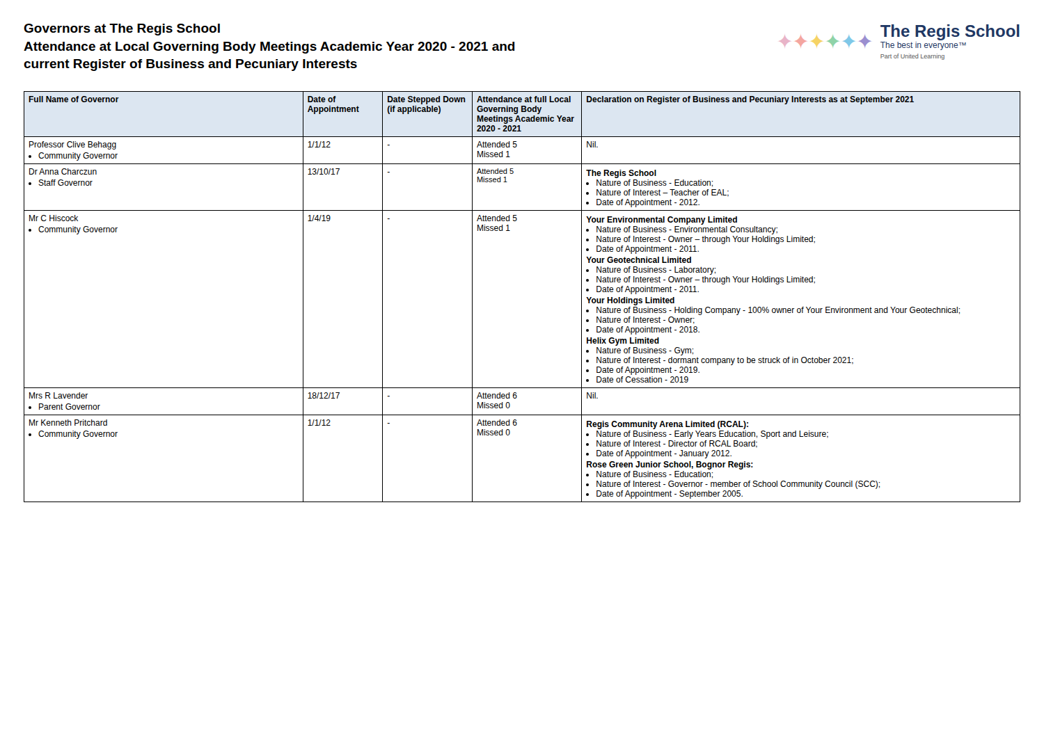Governors at The Regis School
Attendance at Local Governing Body Meetings Academic Year 2020 - 2021 and
current Register of Business and Pecuniary Interests
✦✦✦✦✦✦ The Regis School
The best in everyone™
Part of United Learning
| Full Name of Governor | Date of Appointment | Date Stepped Down (if applicable) | Attendance at full Local Governing Body Meetings Academic Year 2020 - 2021 | Declaration on Register of Business and Pecuniary Interests as at September 2021 |
| --- | --- | --- | --- | --- |
| Professor Clive Behagg Community Governor | 1/1/12 | - | Attended 5 Missed 1 | Nil. |
| Dr Anna Charczun Staff Governor | 13/10/17 | - | Attended 5 Missed 1 | The Regis School Nature of Business - Education; Nature of Interest – Teacher of EAL; Date of Appointment - 2012. |
| Mr C Hiscock Community Governor | 1/4/19 | - | Attended 5 Missed 1 | Your Environmental Company Limited Nature of Business - Environmental Consultancy; Nature of Interest - Owner – through Your Holdings Limited; Date of Appointment - 2011. Your Geotechnical Limited Nature of Business - Laboratory; Nature of Interest - Owner – through Your Holdings Limited; Date of Appointment - 2011. Your Holdings Limited Nature of Business - Holding Company - 100% owner of Your Environment and Your Geotechnical; Nature of Interest - Owner; Date of Appointment - 2018. Helix Gym Limited Nature of Business - Gym; Nature of Interest - dormant company to be struck of in October 2021; Date of Appointment - 2019. Date of Cessation - 2019 |
| Mrs R Lavender Parent Governor | 18/12/17 | - | Attended 6 Missed 0 | Nil. |
| Mr Kenneth Pritchard Community Governor | 1/1/12 | - | Attended 6 Missed 0 | Regis Community Arena Limited (RCAL): Nature of Business - Early Years Education, Sport and Leisure; Nature of Interest - Director of RCAL Board; Date of Appointment - January 2012. Rose Green Junior School, Bognor Regis: Nature of Business - Education; Nature of Interest - Governor - member of School Community Council (SCC); Date of Appointment - September 2005. |